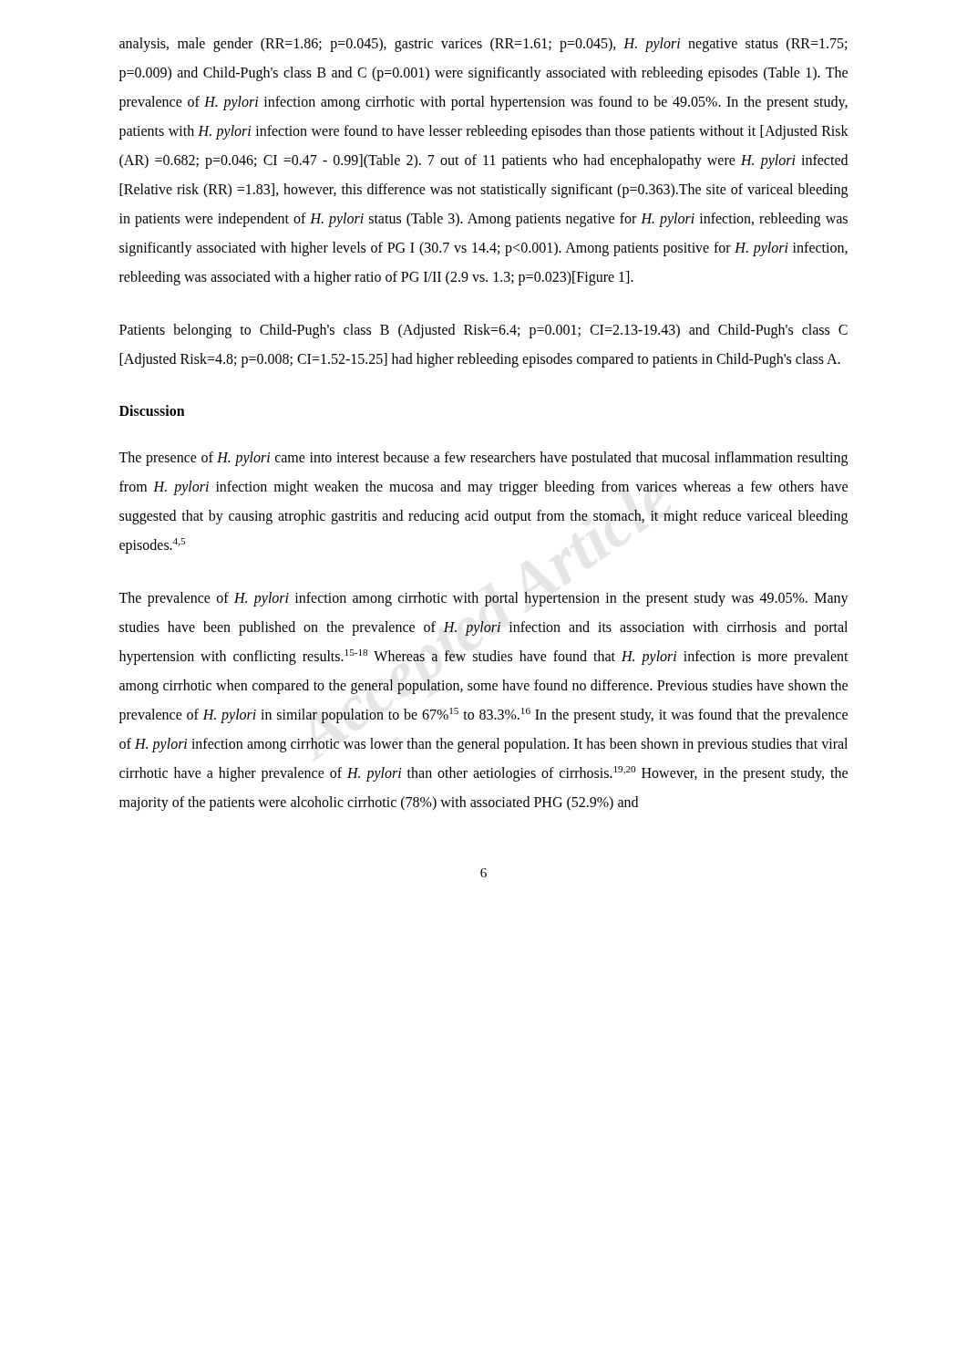Accepted Article
analysis, male gender (RR=1.86; p=0.045), gastric varices (RR=1.61; p=0.045), H. pylori negative status (RR=1.75; p=0.009) and Child-Pugh's class B and C (p=0.001) were significantly associated with rebleeding episodes (Table 1). The prevalence of H. pylori infection among cirrhotic with portal hypertension was found to be 49.05%. In the present study, patients with H. pylori infection were found to have lesser rebleeding episodes than those patients without it [Adjusted Risk (AR) =0.682; p=0.046; CI =0.47 - 0.99](Table 2). 7 out of 11 patients who had encephalopathy were H. pylori infected [Relative risk (RR) =1.83], however, this difference was not statistically significant (p=0.363).The site of variceal bleeding in patients were independent of H. pylori status (Table 3). Among patients negative for H. pylori infection, rebleeding was significantly associated with higher levels of PG I (30.7 vs 14.4; p<0.001). Among patients positive for H. pylori infection, rebleeding was associated with a higher ratio of PG I/II (2.9 vs. 1.3; p=0.023)[Figure 1].
Patients belonging to Child-Pugh's class B (Adjusted Risk=6.4; p=0.001; CI=2.13-19.43) and Child-Pugh's class C [Adjusted Risk=4.8; p=0.008; CI=1.52-15.25] had higher rebleeding episodes compared to patients in Child-Pugh's class A.
Discussion
The presence of H. pylori came into interest because a few researchers have postulated that mucosal inflammation resulting from H. pylori infection might weaken the mucosa and may trigger bleeding from varices whereas a few others have suggested that by causing atrophic gastritis and reducing acid output from the stomach, it might reduce variceal bleeding episodes.4,5
The prevalence of H. pylori infection among cirrhotic with portal hypertension in the present study was 49.05%. Many studies have been published on the prevalence of H. pylori infection and its association with cirrhosis and portal hypertension with conflicting results.15-18 Whereas a few studies have found that H. pylori infection is more prevalent among cirrhotic when compared to the general population, some have found no difference. Previous studies have shown the prevalence of H. pylori in similar population to be 67%15 to 83.3%.16 In the present study, it was found that the prevalence of H. pylori infection among cirrhotic was lower than the general population. It has been shown in previous studies that viral cirrhotic have a higher prevalence of H. pylori than other aetiologies of cirrhosis.19,20 However, in the present study, the majority of the patients were alcoholic cirrhotic (78%) with associated PHG (52.9%) and
6